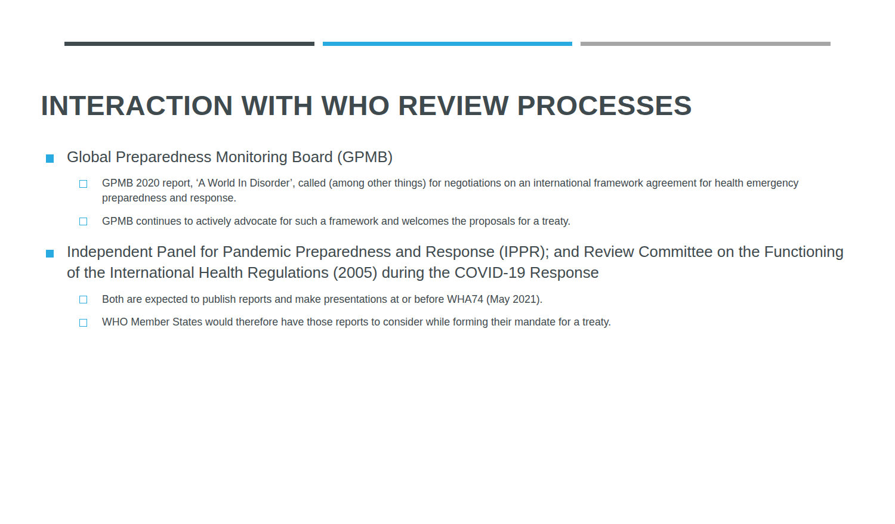INTERACTION WITH WHO REVIEW PROCESSES
Global Preparedness Monitoring Board (GPMB)
GPMB 2020 report, ‘A World In Disorder’, called (among other things) for negotiations on an international framework agreement for health emergency preparedness and response.
GPMB continues to actively advocate for such a framework and welcomes the proposals for a treaty.
Independent Panel for Pandemic Preparedness and Response (IPPR); and Review Committee on the Functioning of the International Health Regulations (2005) during the COVID-19 Response
Both are expected to publish reports and make presentations at or before WHA74 (May 2021).
WHO Member States would therefore have those reports to consider while forming their mandate for a treaty.